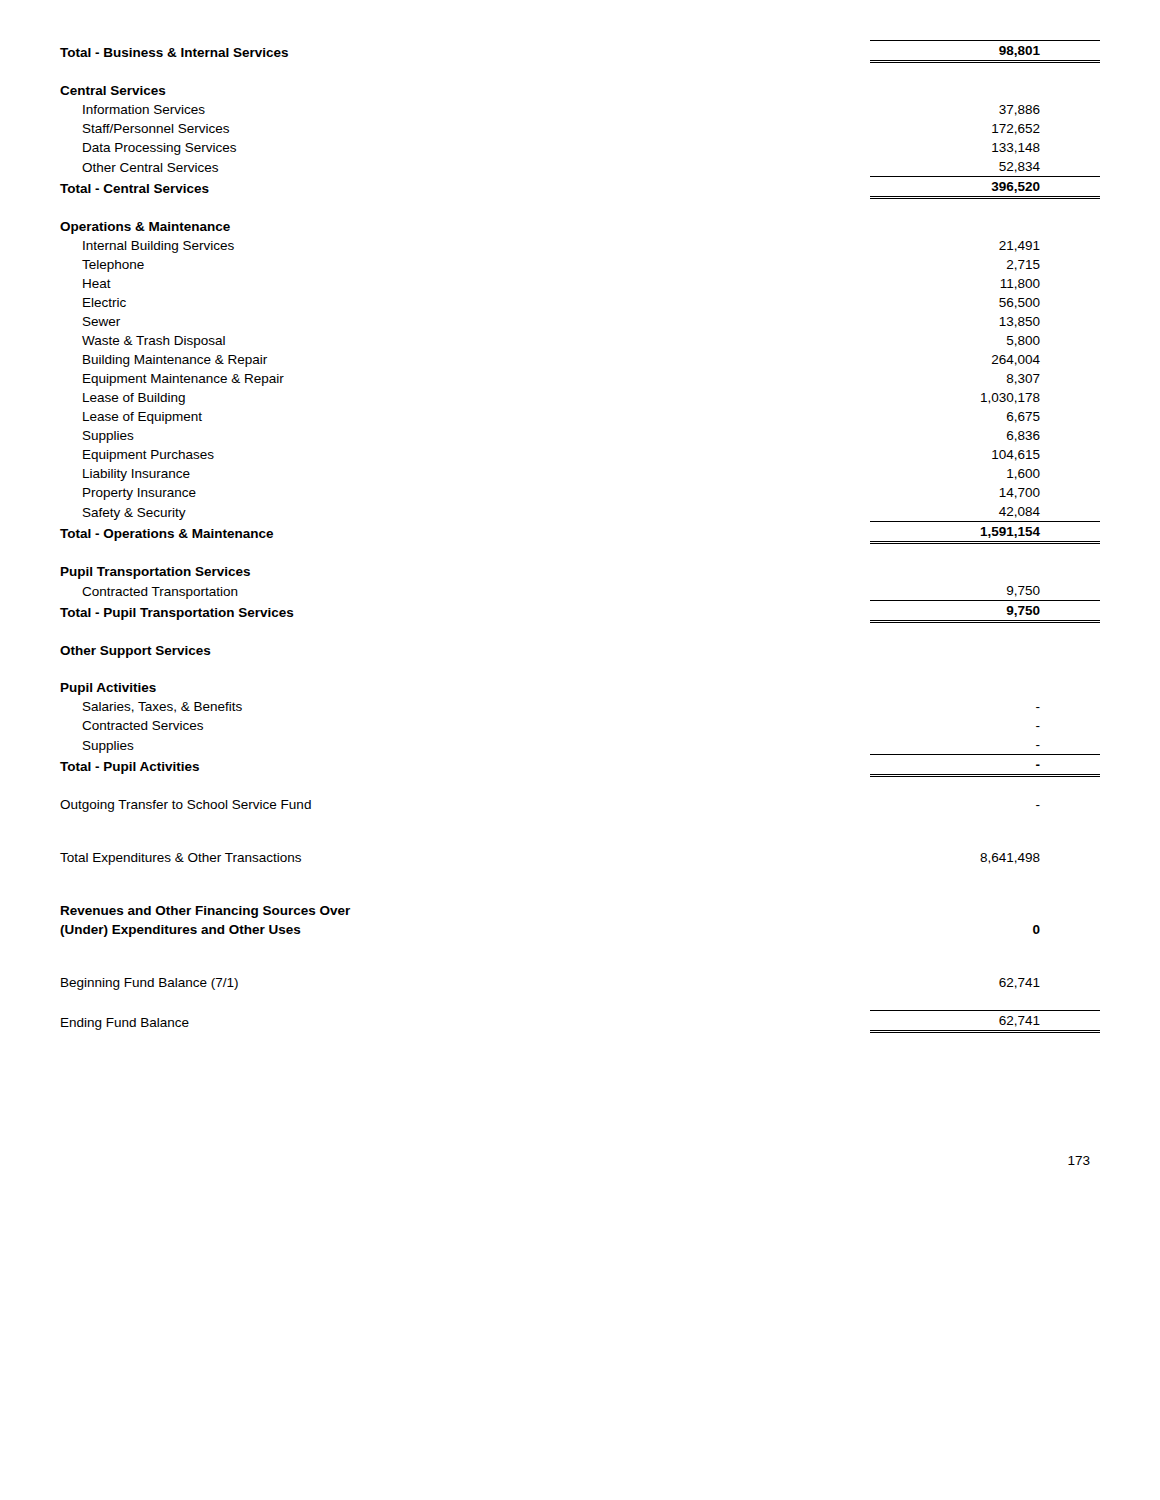| Total - Business & Internal Services | 98,801 |
| Central Services | |
| Information Services | 37,886 |
| Staff/Personnel Services | 172,652 |
| Data Processing Services | 133,148 |
| Other Central Services | 52,834 |
| Total - Central Services | 396,520 |
| Operations & Maintenance | |
| Internal Building Services | 21,491 |
| Telephone | 2,715 |
| Heat | 11,800 |
| Electric | 56,500 |
| Sewer | 13,850 |
| Waste & Trash Disposal | 5,800 |
| Building Maintenance & Repair | 264,004 |
| Equipment Maintenance & Repair | 8,307 |
| Lease of Building | 1,030,178 |
| Lease of Equipment | 6,675 |
| Supplies | 6,836 |
| Equipment Purchases | 104,615 |
| Liability Insurance | 1,600 |
| Property Insurance | 14,700 |
| Safety & Security | 42,084 |
| Total - Operations & Maintenance | 1,591,154 |
| Pupil Transportation Services | |
| Contracted Transportation | 9,750 |
| Total - Pupil Transportation Services | 9,750 |
| Other Support Services | |
| Pupil Activities | |
| Salaries, Taxes, & Benefits | - |
| Contracted Services | - |
| Supplies | - |
| Total - Pupil Activities | - |
| Outgoing Transfer to School Service Fund | - |
| Total Expenditures & Other Transactions | 8,641,498 |
| Revenues and Other Financing Sources Over | |
| (Under) Expenditures and Other Uses | 0 |
| Beginning Fund Balance (7/1) | 62,741 |
| Ending Fund Balance | 62,741 |
173